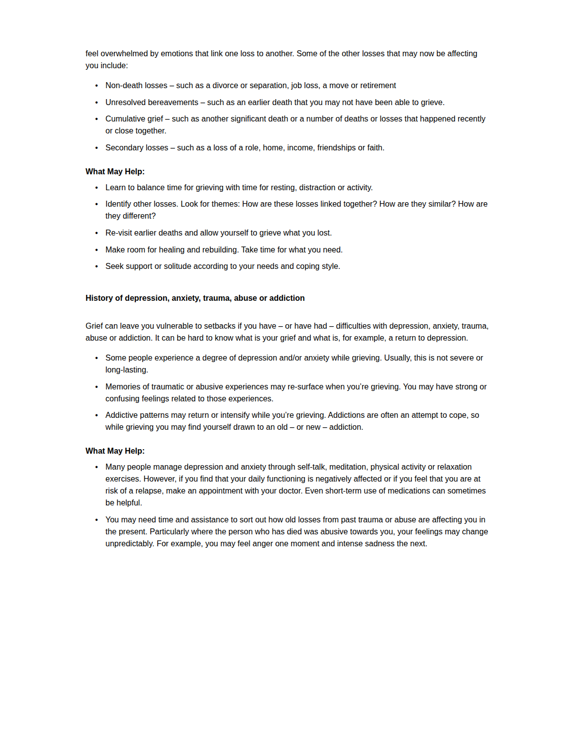feel overwhelmed by emotions that link one loss to another. Some of the other losses that may now be affecting you include:
Non-death losses – such as a divorce or separation, job loss, a move or retirement
Unresolved bereavements – such as an earlier death that you may not have been able to grieve.
Cumulative grief – such as another significant death or a number of deaths or losses that happened recently or close together.
Secondary losses – such as a loss of a role, home, income, friendships or faith.
What May Help:
Learn to balance time for grieving with time for resting, distraction or activity.
Identify other losses. Look for themes: How are these losses linked together? How are they similar? How are they different?
Re-visit earlier deaths and allow yourself to grieve what you lost.
Make room for healing and rebuilding. Take time for what you need.
Seek support or solitude according to your needs and coping style.
History of depression, anxiety, trauma, abuse or addiction
Grief can leave you vulnerable to setbacks if you have – or have had – difficulties with depression, anxiety, trauma, abuse or addiction. It can be hard to know what is your grief and what is, for example, a return to depression.
Some people experience a degree of depression and/or anxiety while grieving. Usually, this is not severe or long-lasting.
Memories of traumatic or abusive experiences may re-surface when you’re grieving. You may have strong or confusing feelings related to those experiences.
Addictive patterns may return or intensify while you’re grieving. Addictions are often an attempt to cope, so while grieving you may find yourself drawn to an old – or new – addiction.
What May Help:
Many people manage depression and anxiety through self-talk, meditation, physical activity or relaxation exercises. However, if you find that your daily functioning is negatively affected or if you feel that you are at risk of a relapse, make an appointment with your doctor. Even short-term use of medications can sometimes be helpful.
You may need time and assistance to sort out how old losses from past trauma or abuse are affecting you in the present. Particularly where the person who has died was abusive towards you, your feelings may change unpredictably. For example, you may feel anger one moment and intense sadness the next.